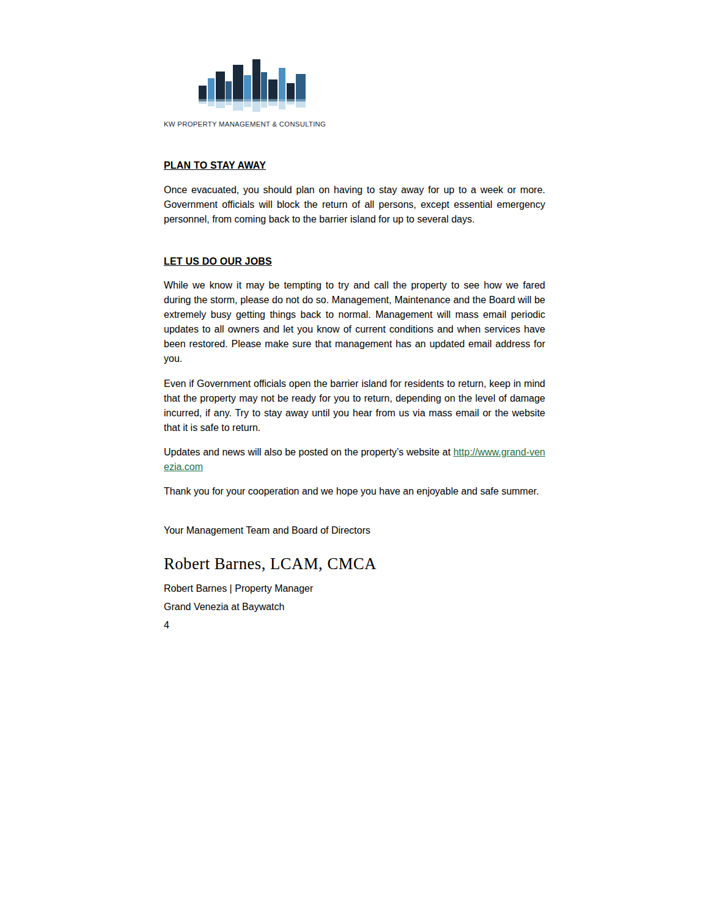KW PROPERTY MANAGEMENT & CONSULTING
PLAN TO STAY AWAY
Once evacuated, you should plan on having to stay away for up to a week or more. Government officials will block the return of all persons, except essential emergency personnel, from coming back to the barrier island for up to several days.
LET US DO OUR JOBS
While we know it may be tempting to try and call the property to see how we fared during the storm, please do not do so. Management, Maintenance and the Board will be extremely busy getting things back to normal. Management will mass email periodic updates to all owners and let you know of current conditions and when services have been restored. Please make sure that management has an updated email address for you.
Even if Government officials open the barrier island for residents to return, keep in mind that the property may not be ready for you to return, depending on the level of damage incurred, if any. Try to stay away until you hear from us via mass email or the website that it is safe to return.
Updates and news will also be posted on the property’s website at http://www.grand-venezia.com
Thank you for your cooperation and we hope you have an enjoyable and safe summer.
Your Management Team and Board of Directors
Robert Barnes, LCAM, CMCA
Robert Barnes | Property Manager
Grand Venezia at Baywatch
4